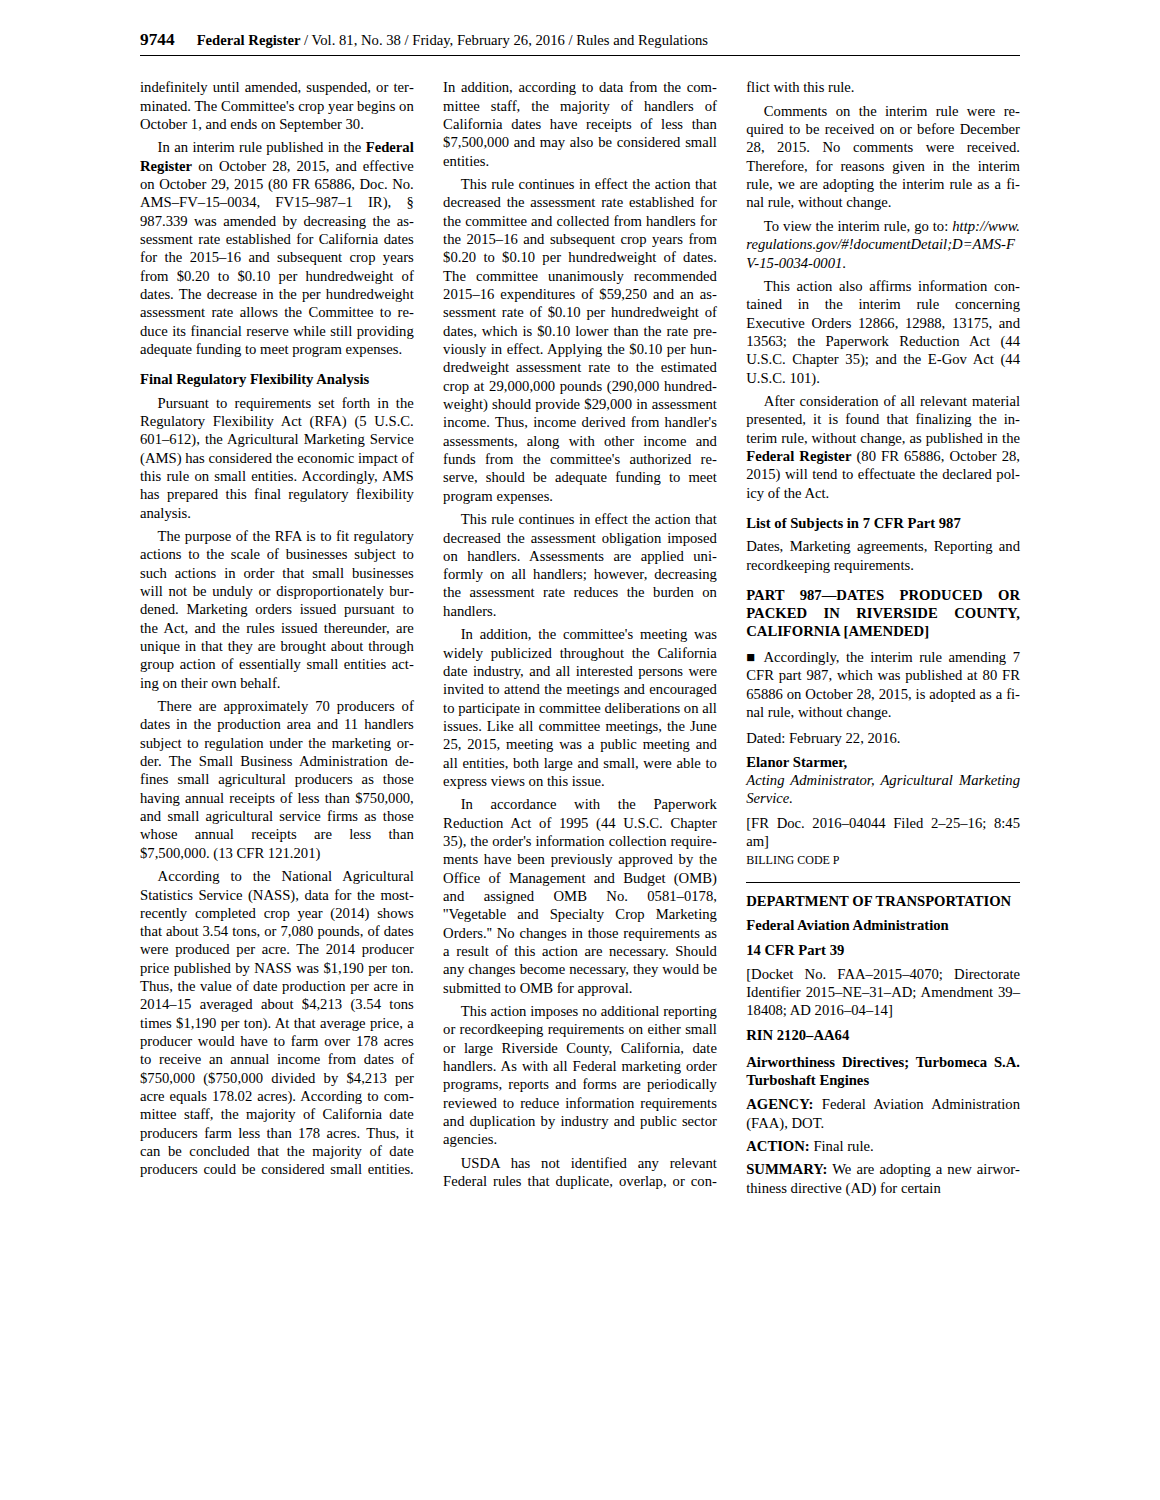9744 Federal Register / Vol. 81, No. 38 / Friday, February 26, 2016 / Rules and Regulations
indefinitely until amended, suspended, or terminated. The Committee's crop year begins on October 1, and ends on September 30.
In an interim rule published in the Federal Register on October 28, 2015, and effective on October 29, 2015 (80 FR 65886, Doc. No. AMS–FV–15–0034, FV15–987–1 IR), § 987.339 was amended by decreasing the assessment rate established for California dates for the 2015–16 and subsequent crop years from $0.20 to $0.10 per hundredweight of dates. The decrease in the per hundredweight assessment rate allows the Committee to reduce its financial reserve while still providing adequate funding to meet program expenses.
Final Regulatory Flexibility Analysis
Pursuant to requirements set forth in the Regulatory Flexibility Act (RFA) (5 U.S.C. 601–612), the Agricultural Marketing Service (AMS) has considered the economic impact of this rule on small entities. Accordingly, AMS has prepared this final regulatory flexibility analysis.
The purpose of the RFA is to fit regulatory actions to the scale of businesses subject to such actions in order that small businesses will not be unduly or disproportionately burdened. Marketing orders issued pursuant to the Act, and the rules issued thereunder, are unique in that they are brought about through group action of essentially small entities acting on their own behalf.
There are approximately 70 producers of dates in the production area and 11 handlers subject to regulation under the marketing order. The Small Business Administration defines small agricultural producers as those having annual receipts of less than $750,000, and small agricultural service firms as those whose annual receipts are less than $7,500,000. (13 CFR 121.201)
According to the National Agricultural Statistics Service (NASS), data for the most-recently completed crop year (2014) shows that about 3.54 tons, or 7,080 pounds, of dates were produced per acre. The 2014 producer price published by NASS was $1,190 per ton. Thus, the value of date production per acre in 2014–15 averaged about $4,213 (3.54 tons times $1,190 per ton). At that average price, a producer would have to farm over 178 acres to receive an annual income from dates of $750,000 ($750,000 divided by $4,213 per acre equals 178.02 acres). According to committee staff, the majority of California date producers farm less than 178 acres. Thus, it can be concluded that the majority of date producers could be considered small entities. In addition, according to data from the committee staff, the majority of handlers of California dates have receipts of less than $7,500,000 and may also be considered small entities.
This rule continues in effect the action that decreased the assessment rate established for the committee and collected from handlers for the 2015–16 and subsequent crop years from $0.20 to $0.10 per hundredweight of dates. The committee unanimously recommended 2015–16 expenditures of $59,250 and an assessment rate of $0.10 per hundredweight of dates, which is $0.10 lower than the rate previously in effect. Applying the $0.10 per hundredweight assessment rate to the estimated crop at 29,000,000 pounds (290,000 hundredweight) should provide $29,000 in assessment income. Thus, income derived from handler's assessments, along with other income and funds from the committee's authorized reserve, should be adequate funding to meet program expenses.
This rule continues in effect the action that decreased the assessment obligation imposed on handlers. Assessments are applied uniformly on all handlers; however, decreasing the assessment rate reduces the burden on handlers.
In addition, the committee's meeting was widely publicized throughout the California date industry, and all interested persons were invited to attend the meetings and encouraged to participate in committee deliberations on all issues. Like all committee meetings, the June 25, 2015, meeting was a public meeting and all entities, both large and small, were able to express views on this issue.
In accordance with the Paperwork Reduction Act of 1995 (44 U.S.C. Chapter 35), the order's information collection requirements have been previously approved by the Office of Management and Budget (OMB) and assigned OMB No. 0581–0178, ''Vegetable and Specialty Crop Marketing Orders.'' No changes in those requirements as a result of this action are necessary. Should any changes become necessary, they would be submitted to OMB for approval.
This action imposes no additional reporting or recordkeeping requirements on either small or large Riverside County, California, date handlers. As with all Federal marketing order programs, reports and forms are periodically reviewed to reduce information requirements and duplication by industry and public sector agencies.
USDA has not identified any relevant Federal rules that duplicate, overlap, or conflict with this rule.
Comments on the interim rule were required to be received on or before December 28, 2015. No comments were received. Therefore, for reasons given in the interim rule, we are adopting the interim rule as a final rule, without change.
To view the interim rule, go to: http://www.regulations.gov/#!documentDetail;D=AMS-FV-15-0034-0001.
This action also affirms information contained in the interim rule concerning Executive Orders 12866, 12988, 13175, and 13563; the Paperwork Reduction Act (44 U.S.C. Chapter 35); and the E-Gov Act (44 U.S.C. 101).
After consideration of all relevant material presented, it is found that finalizing the interim rule, without change, as published in the Federal Register (80 FR 65886, October 28, 2015) will tend to effectuate the declared policy of the Act.
List of Subjects in 7 CFR Part 987
Dates, Marketing agreements, Reporting and recordkeeping requirements.
PART 987—DATES PRODUCED OR PACKED IN RIVERSIDE COUNTY, CALIFORNIA [AMENDED]
■ Accordingly, the interim rule amending 7 CFR part 987, which was published at 80 FR 65886 on October 28, 2015, is adopted as a final rule, without change.
Dated: February 22, 2016.
Elanor Starmer,
Acting Administrator, Agricultural Marketing Service.
[FR Doc. 2016–04044 Filed 2–25–16; 8:45 am]
BILLING CODE P
DEPARTMENT OF TRANSPORTATION
Federal Aviation Administration
14 CFR Part 39
[Docket No. FAA–2015–4070; Directorate Identifier 2015–NE–31–AD; Amendment 39–18408; AD 2016–04–14]
RIN 2120–AA64
Airworthiness Directives; Turbomeca S.A. Turboshaft Engines
AGENCY: Federal Aviation Administration (FAA), DOT.
ACTION: Final rule.
SUMMARY: We are adopting a new airworthiness directive (AD) for certain